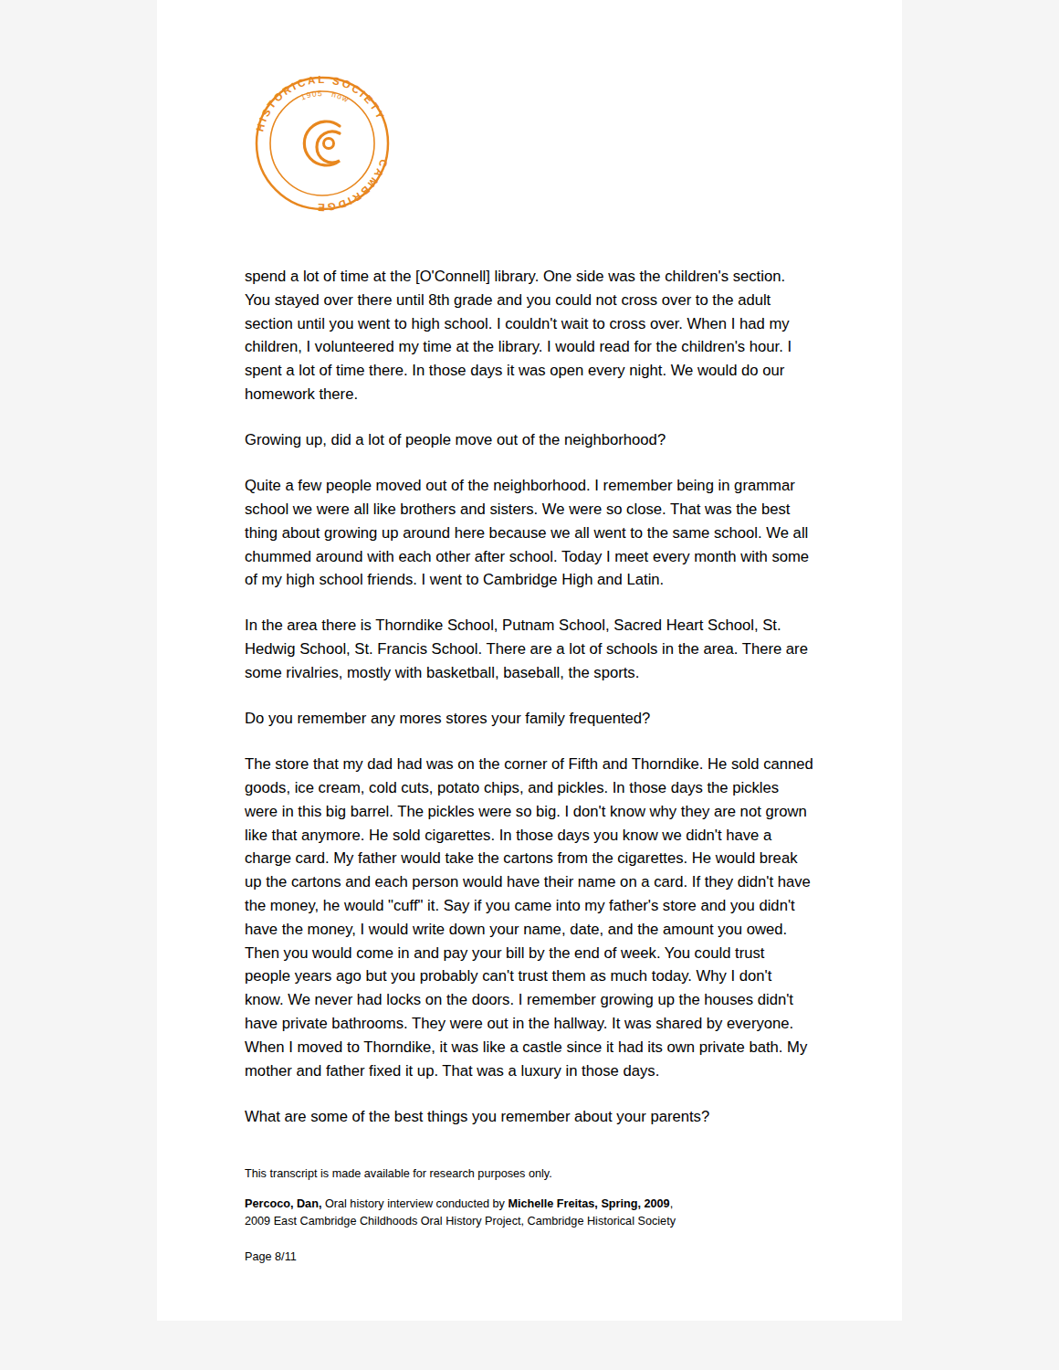Cambridge Historical Society logo HISTORICAL SOCIETY CAMBRIDGE 1905 now
spend a lot of time at the [O'Connell] library. One side was the children's section. You stayed over there until 8th grade and you could not cross over to the adult section until you went to high school. I couldn't wait to cross over. When I had my children, I volunteered my time at the library. I would read for the children's hour. I spent a lot of time there. In those days it was open every night. We would do our homework there.
Growing up, did a lot of people move out of the neighborhood?
Quite a few people moved out of the neighborhood. I remember being in grammar school we were all like brothers and sisters. We were so close. That was the best thing about growing up around here because we all went to the same school. We all chummed around with each other after school. Today I meet every month with some of my high school friends. I went to Cambridge High and Latin.
In the area there is Thorndike School, Putnam School, Sacred Heart School, St. Hedwig School, St. Francis School. There are a lot of schools in the area. There are some rivalries, mostly with basketball, baseball, the sports.
Do you remember any mores stores your family frequented?
The store that my dad had was on the corner of Fifth and Thorndike. He sold canned goods, ice cream, cold cuts, potato chips, and pickles. In those days the pickles were in this big barrel. The pickles were so big. I don't know why they are not grown like that anymore. He sold cigarettes. In those days you know we didn't have a charge card. My father would take the cartons from the cigarettes. He would break up the cartons and each person would have their name on a card. If they didn't have the money, he would "cuff" it. Say if you came into my father's store and you didn't have the money, I would write down your name, date, and the amount you owed. Then you would come in and pay your bill by the end of week. You could trust people years ago but you probably can't trust them as much today. Why I don't know. We never had locks on the doors. I remember growing up the houses didn't have private bathrooms. They were out in the hallway. It was shared by everyone. When I moved to Thorndike, it was like a castle since it had its own private bath. My mother and father fixed it up. That was a luxury in those days.
What are some of the best things you remember about your parents?
This transcript is made available for research purposes only.
Percoco, Dan, Oral history interview conducted by Michelle Freitas, Spring, 2009,
2009 East Cambridge Childhoods Oral History Project, Cambridge Historical Society
Page 8/11